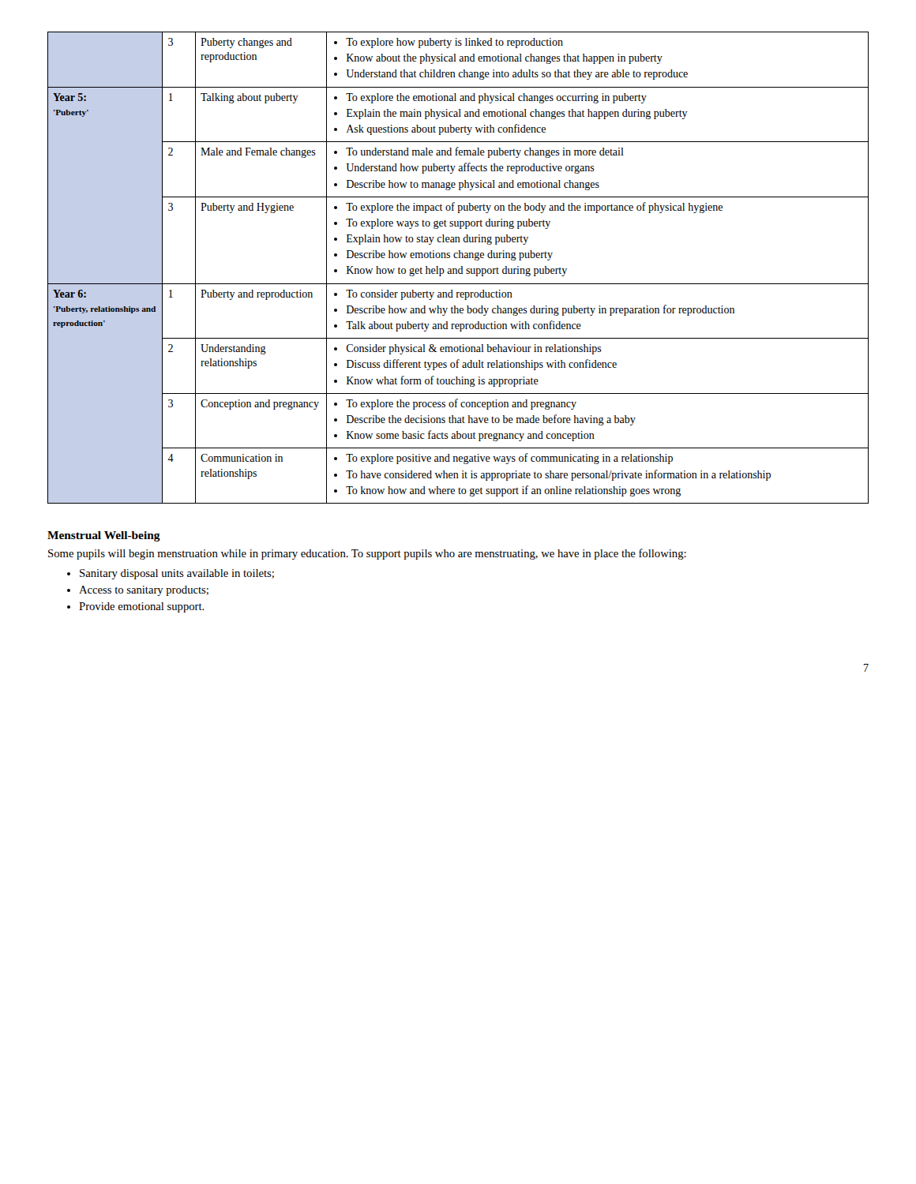| | 3 | Puberty changes and reproduction | To explore how puberty is linked to reproduction Know about the physical and emotional changes that happen in puberty Understand that children change into adults so that they are able to reproduce |
| Year 5: 'Puberty' | 1 | Talking about puberty | To explore the emotional and physical changes occurring in puberty Explain the main physical and emotional changes that happen during puberty Ask questions about puberty with confidence |
| 2 | Male and Female changes | To understand male and female puberty changes in more detail Understand how puberty affects the reproductive organs Describe how to manage physical and emotional changes |
| 3 | Puberty and Hygiene | To explore the impact of puberty on the body and the importance of physical hygiene To explore ways to get support during puberty Explain how to stay clean during puberty Describe how emotions change during puberty Know how to get help and support during puberty |
| Year 6: 'Puberty, relationships and reproduction' | 1 | Puberty and reproduction | To consider puberty and reproduction Describe how and why the body changes during puberty in preparation for reproduction Talk about puberty and reproduction with confidence |
| 2 | Understanding relationships | Consider physical & emotional behaviour in relationships Discuss different types of adult relationships with confidence Know what form of touching is appropriate |
| 3 | Conception and pregnancy | To explore the process of conception and pregnancy Describe the decisions that have to be made before having a baby Know some basic facts about pregnancy and conception |
| 4 | Communication in relationships | To explore positive and negative ways of communicating in a relationship To have considered when it is appropriate to share personal/private information in a relationship To know how and where to get support if an online relationship goes wrong |
Menstrual Well-being
Some pupils will begin menstruation while in primary education. To support pupils who are menstruating, we have in place the following:
Sanitary disposal units available in toilets;
Access to sanitary products;
Provide emotional support.
7